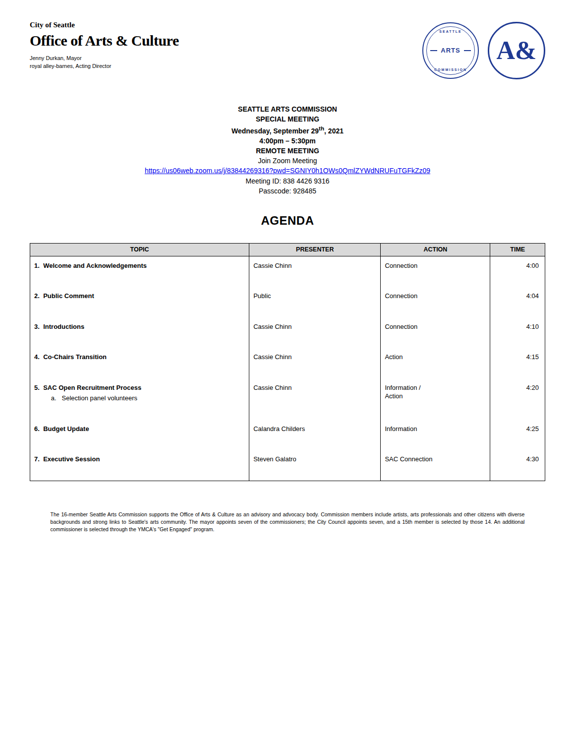City of Seattle
Office of Arts & Culture
Jenny Durkan, Mayor
royal alley-barnes, Acting Director
SEATTLE
ARTS
COMMISSION
A&
SEATTLE ARTS COMMISSION
SPECIAL MEETING
Wednesday, September 29th, 2021
4:00pm – 5:30pm
REMOTE MEETING
Join Zoom Meeting
https://us06web.zoom.us/j/83844269316?pwd=SGNIY0h1OWs0QmlZYWdNRUFuTGFkZz09
Meeting ID: 838 4426 9316
Passcode: 928485
AGENDA
| TOPIC | PRESENTER | ACTION | TIME |
| --- | --- | --- | --- |
| 1. Welcome and Acknowledgements | Cassie Chinn | Connection | 4:00 |
| 2. Public Comment | Public | Connection | 4:04 |
| 3. Introductions | Cassie Chinn | Connection | 4:10 |
| 4. Co-Chairs Transition | Cassie Chinn | Action | 4:15 |
| 5. SAC Open Recruitment Process a. Selection panel volunteers | Cassie Chinn | Information / Action | 4:20 |
| 6. Budget Update | Calandra Childers | Information | 4:25 |
| 7. Executive Session | Steven Galatro | SAC Connection | 4:30 |
The 16-member Seattle Arts Commission supports the Office of Arts & Culture as an advisory and advocacy body. Commission members include artists, arts professionals and other citizens with diverse backgrounds and strong links to Seattle's arts community. The mayor appoints seven of the commissioners; the City Council appoints seven, and a 15th member is selected by those 14. An additional commissioner is selected through the YMCA's "Get Engaged" program.